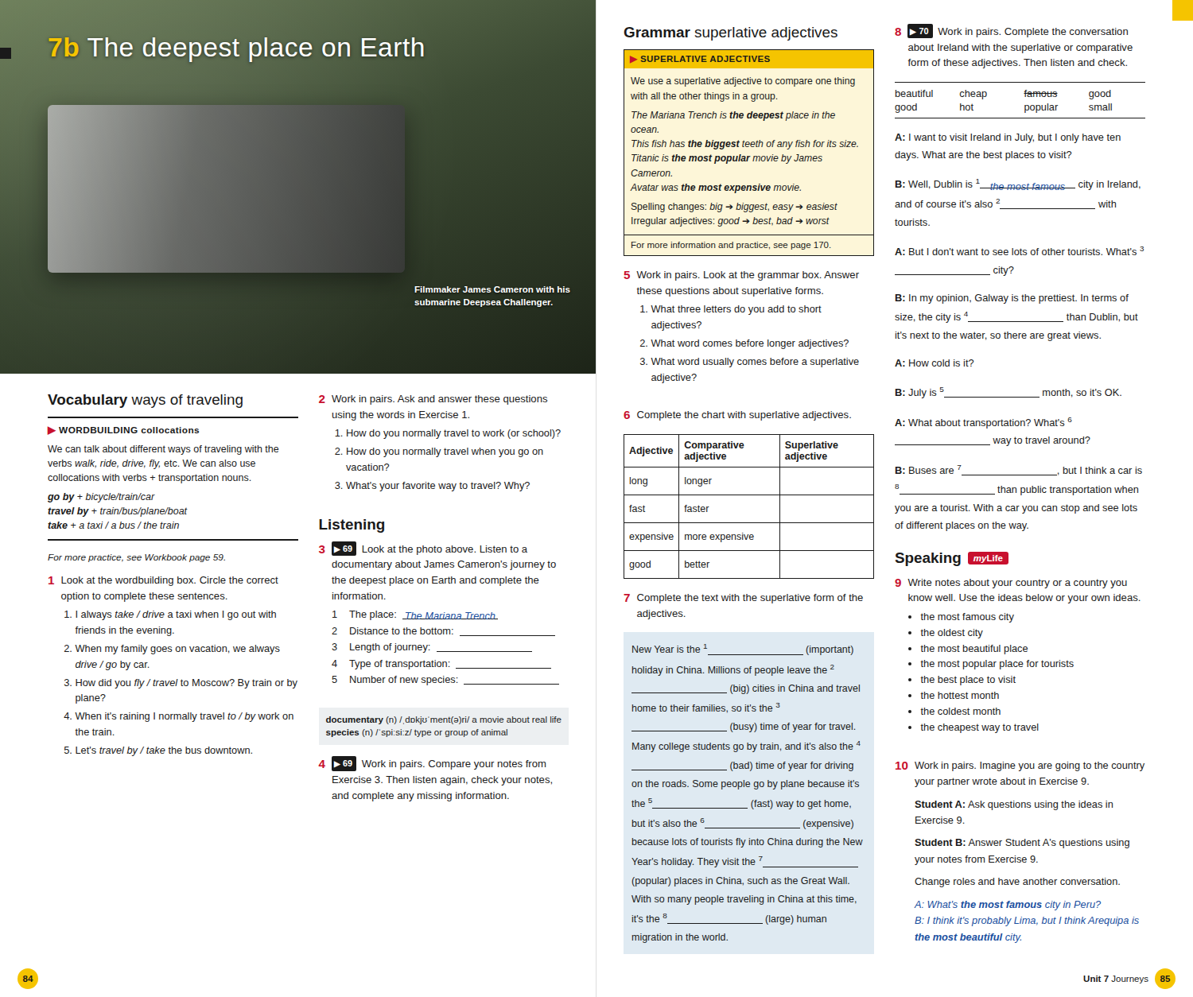7b The deepest place on Earth
Filmmaker James Cameron with his submarine Deepsea Challenger.
Vocabulary ways of traveling
▶ WORDBUILDING collocations
We can talk about different ways of traveling with the verbs walk, ride, drive, fly, etc. We can also use collocations with verbs + transportation nouns.
go by + bicycle/train/car
travel by + train/bus/plane/boat
take + a taxi / a bus / the train
For more practice, see Workbook page 59.
1
Look at the wordbuilding box. Circle the correct option to complete these sentences.
I always take / drive a taxi when I go out with friends in the evening.
When my family goes on vacation, we always drive / go by car.
How did you fly / travel to Moscow? By train or by plane?
When it's raining I normally travel to / by work on the train.
Let's travel by / take the bus downtown.
2
Work in pairs. Ask and answer these questions using the words in Exercise 1.
How do you normally travel to work (or school)?
How do you normally travel when you go on vacation?
What's your favorite way to travel? Why?
Listening
3
69 Look at the photo above. Listen to a documentary about James Cameron's journey to the deepest place on Earth and complete the information.
1 The place: The Mariana Trench
2 Distance to the bottom:
3 Length of journey:
4 Type of transportation:
5 Number of new species:
documentary (n) /ˌdɒkjʊˈment(ə)ri/ a movie about real life
species (n) /ˈspiːsiːz/ type or group of animal
4
69 Work in pairs. Compare your notes from Exercise 3. Then listen again, check your notes, and complete any missing information.
84
Grammar superlative adjectives
▶ SUPERLATIVE ADJECTIVES
We use a superlative adjective to compare one thing with all the other things in a group.
The Mariana Trench is the deepest place in the ocean.
This fish has the biggest teeth of any fish for its size.
Titanic is the most popular movie by James Cameron.
Avatar was the most expensive movie.
Spelling changes: big ➔ biggest, easy ➔ easiest
Irregular adjectives: good ➔ best, bad ➔ worst
For more information and practice, see page 170.
5
Work in pairs. Look at the grammar box. Answer these questions about superlative forms.
What three letters do you add to short adjectives?
What word comes before longer adjectives?
What word usually comes before a superlative adjective?
6
Complete the chart with superlative adjectives.
| Adjective | Comparative adjective | Superlative adjective |
| --- | --- | --- |
| long | longer | |
| fast | faster | |
| expensive | more expensive | |
| good | better | |
7
Complete the text with the superlative form of the adjectives.
New Year is the 1 (important) holiday in China. Millions of people leave the 2 (big) cities in China and travel home to their families, so it's the 3 (busy) time of year for travel. Many college students go by train, and it's also the 4 (bad) time of year for driving on the roads. Some people go by plane because it's the 5 (fast) way to get home, but it's also the 6 (expensive) because lots of tourists fly into China during the New Year's holiday. They visit the 7 (popular) places in China, such as the Great Wall. With so many people traveling in China at this time, it's the 8 (large) human migration in the world.
8
70 Work in pairs. Complete the conversation about Ireland with the superlative or comparative form of these adjectives. Then listen and check.
beautiful cheap famous good good hot popular small
A: I want to visit Ireland in July, but I only have ten days. What are the best places to visit?
B: Well, Dublin is 1the most famous city in Ireland, and of course it's also 2 with tourists.
A: But I don't want to see lots of other tourists. What's 3 city?
B: In my opinion, Galway is the prettiest. In terms of size, the city is 4 than Dublin, but it's next to the water, so there are great views.
A: How cold is it?
B: July is 5 month, so it's OK.
A: What about transportation? What's 6 way to travel around?
B: Buses are 7 , but I think a car is 8 than public transportation when you are a tourist. With a car you can stop and see lots of different places on the way.
Speaking
myLife
9
Write notes about your country or a country you know well. Use the ideas below or your own ideas.
the most famous city
the oldest city
the most beautiful place
the most popular place for tourists
the best place to visit
the hottest month
the coldest month
the cheapest way to travel
10
Work in pairs. Imagine you are going to the country your partner wrote about in Exercise 9.
Student A: Ask questions using the ideas in Exercise 9.
Student B: Answer Student A's questions using your notes from Exercise 9.
Change roles and have another conversation.
A: What's the most famous city in Peru?
B: I think it's probably Lima, but I think Arequipa is the most beautiful city.
Unit 7 Journeys 85